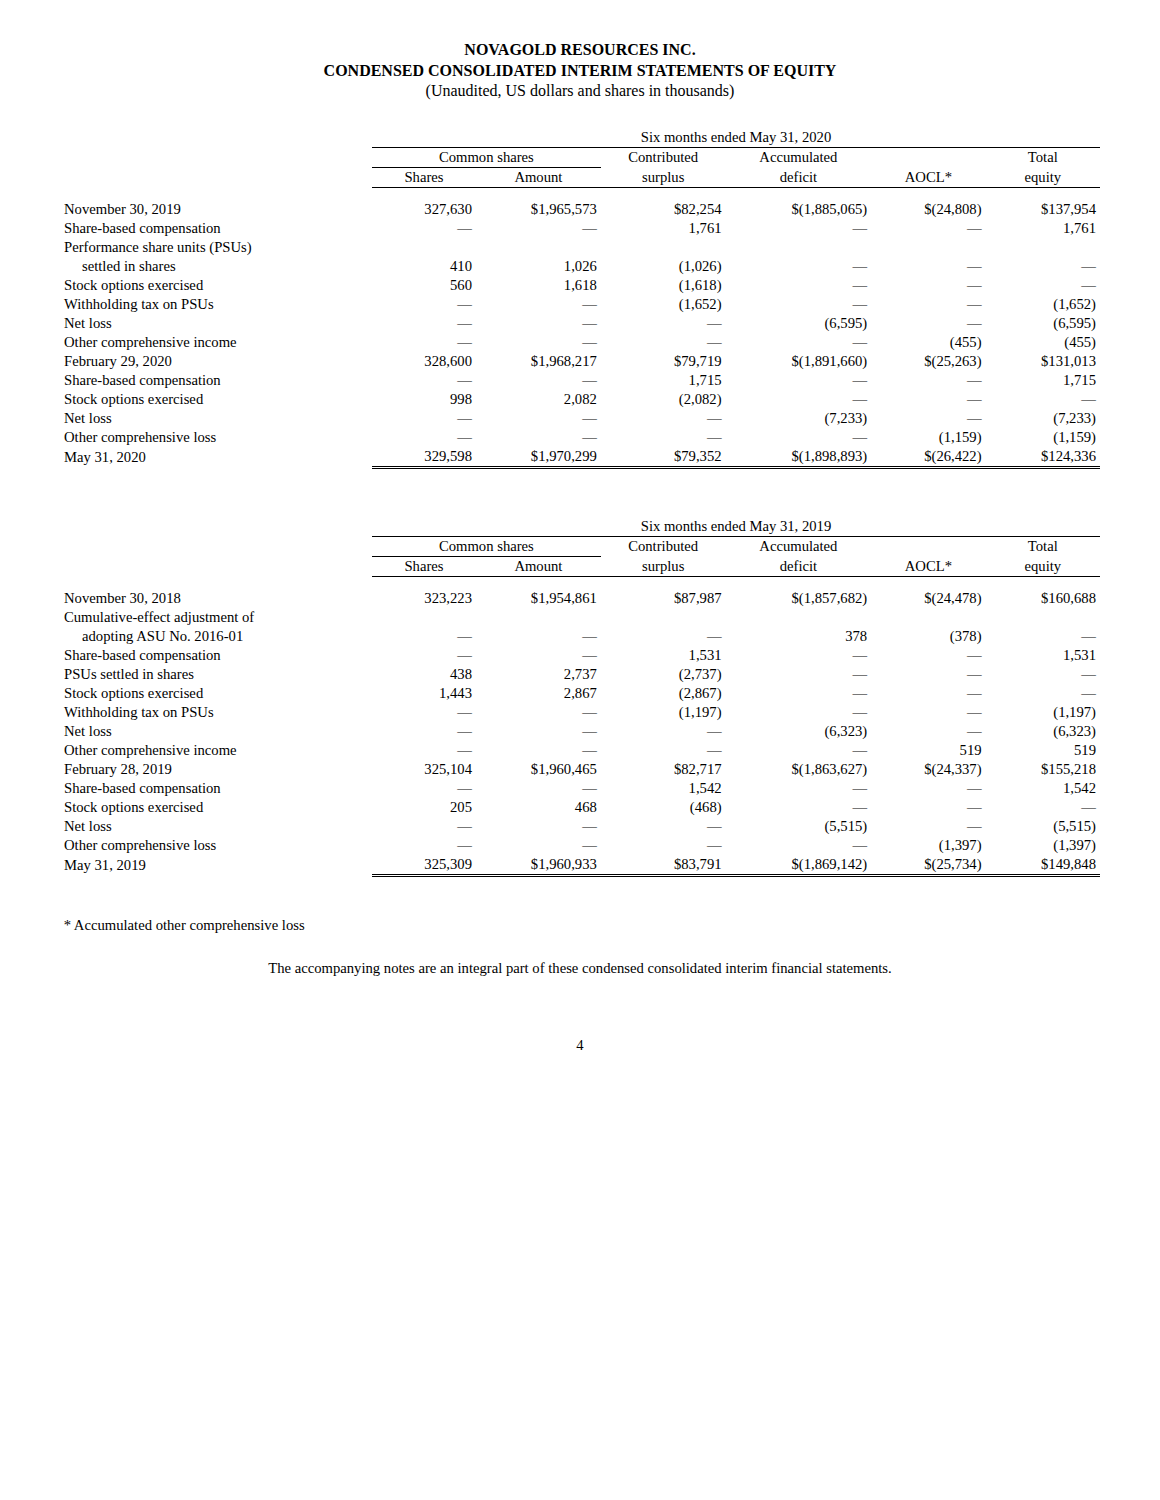NOVAGOLD RESOURCES INC.
CONDENSED CONSOLIDATED INTERIM STATEMENTS OF EQUITY
(Unaudited, US dollars and shares in thousands)
| | Six months ended May 31, 2020 |
| | Common shares | Contributed | Accumulated | | Total |
| | Shares | Amount | surplus | deficit | AOCL* | equity |
| November 30, 2019 | 327,630 | $1,965,573 | $82,254 | $(1,885,065) | $(24,808) | $137,954 |
| Share-based compensation | — | — | 1,761 | — | — | 1,761 |
| Performance share units (PSUs) | | | | | | |
| settled in shares | 410 | 1,026 | (1,026) | — | — | — |
| Stock options exercised | 560 | 1,618 | (1,618) | — | — | — |
| Withholding tax on PSUs | — | — | (1,652) | — | — | (1,652) |
| Net loss | — | — | — | (6,595) | — | (6,595) |
| Other comprehensive income | — | — | — | — | (455) | (455) |
| February 29, 2020 | 328,600 | $1,968,217 | $79,719 | $(1,891,660) | $(25,263) | $131,013 |
| Share-based compensation | — | — | 1,715 | — | — | 1,715 |
| Stock options exercised | 998 | 2,082 | (2,082) | — | — | — |
| Net loss | — | — | — | (7,233) | — | (7,233) |
| Other comprehensive loss | — | — | — | — | (1,159) | (1,159) |
| May 31, 2020 | 329,598 | $1,970,299 | $79,352 | $(1,898,893) | $(26,422) | $124,336 |
| | Six months ended May 31, 2019 |
| | Common shares | Contributed | Accumulated | | Total |
| | Shares | Amount | surplus | deficit | AOCL* | equity |
| November 30, 2018 | 323,223 | $1,954,861 | $87,987 | $(1,857,682) | $(24,478) | $160,688 |
| Cumulative-effect adjustment of | | | | | | |
| adopting ASU No. 2016-01 | — | — | — | 378 | (378) | — |
| Share-based compensation | — | — | 1,531 | — | — | 1,531 |
| PSUs settled in shares | 438 | 2,737 | (2,737) | — | — | — |
| Stock options exercised | 1,443 | 2,867 | (2,867) | — | — | — |
| Withholding tax on PSUs | — | — | (1,197) | — | — | (1,197) |
| Net loss | — | — | — | (6,323) | — | (6,323) |
| Other comprehensive income | — | — | — | — | 519 | 519 |
| February 28, 2019 | 325,104 | $1,960,465 | $82,717 | $(1,863,627) | $(24,337) | $155,218 |
| Share-based compensation | — | — | 1,542 | — | — | 1,542 |
| Stock options exercised | 205 | 468 | (468) | — | — | — |
| Net loss | — | — | — | (5,515) | — | (5,515) |
| Other comprehensive loss | — | — | — | — | (1,397) | (1,397) |
| May 31, 2019 | 325,309 | $1,960,933 | $83,791 | $(1,869,142) | $(25,734) | $149,848 |
* Accumulated other comprehensive loss
The accompanying notes are an integral part of these condensed consolidated interim financial statements.
4